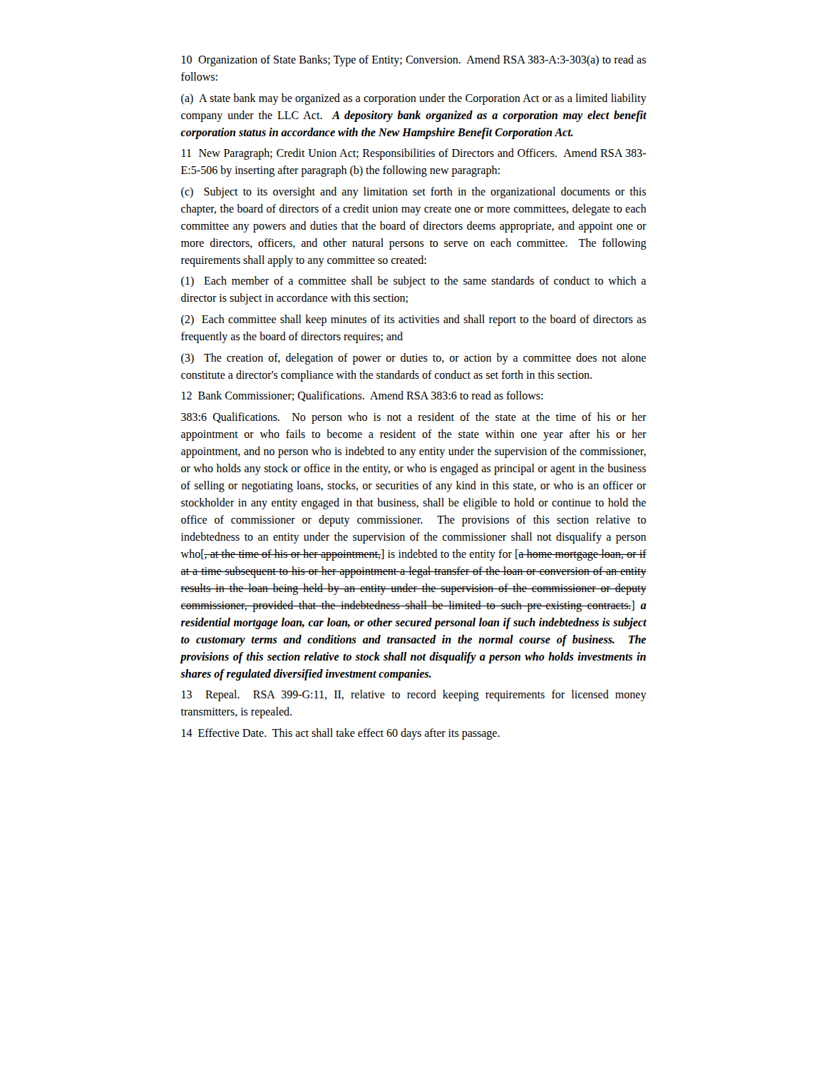10 Organization of State Banks; Type of Entity; Conversion. Amend RSA 383-A:3-303(a) to read as follows:
(a) A state bank may be organized as a corporation under the Corporation Act or as a limited liability company under the LLC Act. A depository bank organized as a corporation may elect benefit corporation status in accordance with the New Hampshire Benefit Corporation Act.
11 New Paragraph; Credit Union Act; Responsibilities of Directors and Officers. Amend RSA 383-E:5-506 by inserting after paragraph (b) the following new paragraph:
(c) Subject to its oversight and any limitation set forth in the organizational documents or this chapter, the board of directors of a credit union may create one or more committees, delegate to each committee any powers and duties that the board of directors deems appropriate, and appoint one or more directors, officers, and other natural persons to serve on each committee. The following requirements shall apply to any committee so created:
(1) Each member of a committee shall be subject to the same standards of conduct to which a director is subject in accordance with this section;
(2) Each committee shall keep minutes of its activities and shall report to the board of directors as frequently as the board of directors requires; and
(3) The creation of, delegation of power or duties to, or action by a committee does not alone constitute a director's compliance with the standards of conduct as set forth in this section.
12 Bank Commissioner; Qualifications. Amend RSA 383:6 to read as follows:
383:6 Qualifications. No person who is not a resident of the state at the time of his or her appointment or who fails to become a resident of the state within one year after his or her appointment, and no person who is indebted to any entity under the supervision of the commissioner, or who holds any stock or office in the entity, or who is engaged as principal or agent in the business of selling or negotiating loans, stocks, or securities of any kind in this state, or who is an officer or stockholder in any entity engaged in that business, shall be eligible to hold or continue to hold the office of commissioner or deputy commissioner. The provisions of this section relative to indebtedness to an entity under the supervision of the commissioner shall not disqualify a person who[, at the time of his or her appointment,] is indebted to the entity for [a home mortgage loan, or if at a time subsequent to his or her appointment a legal transfer of the loan or conversion of an entity results in the loan being held by an entity under the supervision of the commissioner or deputy commissioner, provided that the indebtedness shall be limited to such pre-existing contracts.] a residential mortgage loan, car loan, or other secured personal loan if such indebtedness is subject to customary terms and conditions and transacted in the normal course of business. The provisions of this section relative to stock shall not disqualify a person who holds investments in shares of regulated diversified investment companies.
13 Repeal. RSA 399-G:11, II, relative to record keeping requirements for licensed money transmitters, is repealed.
14 Effective Date. This act shall take effect 60 days after its passage.